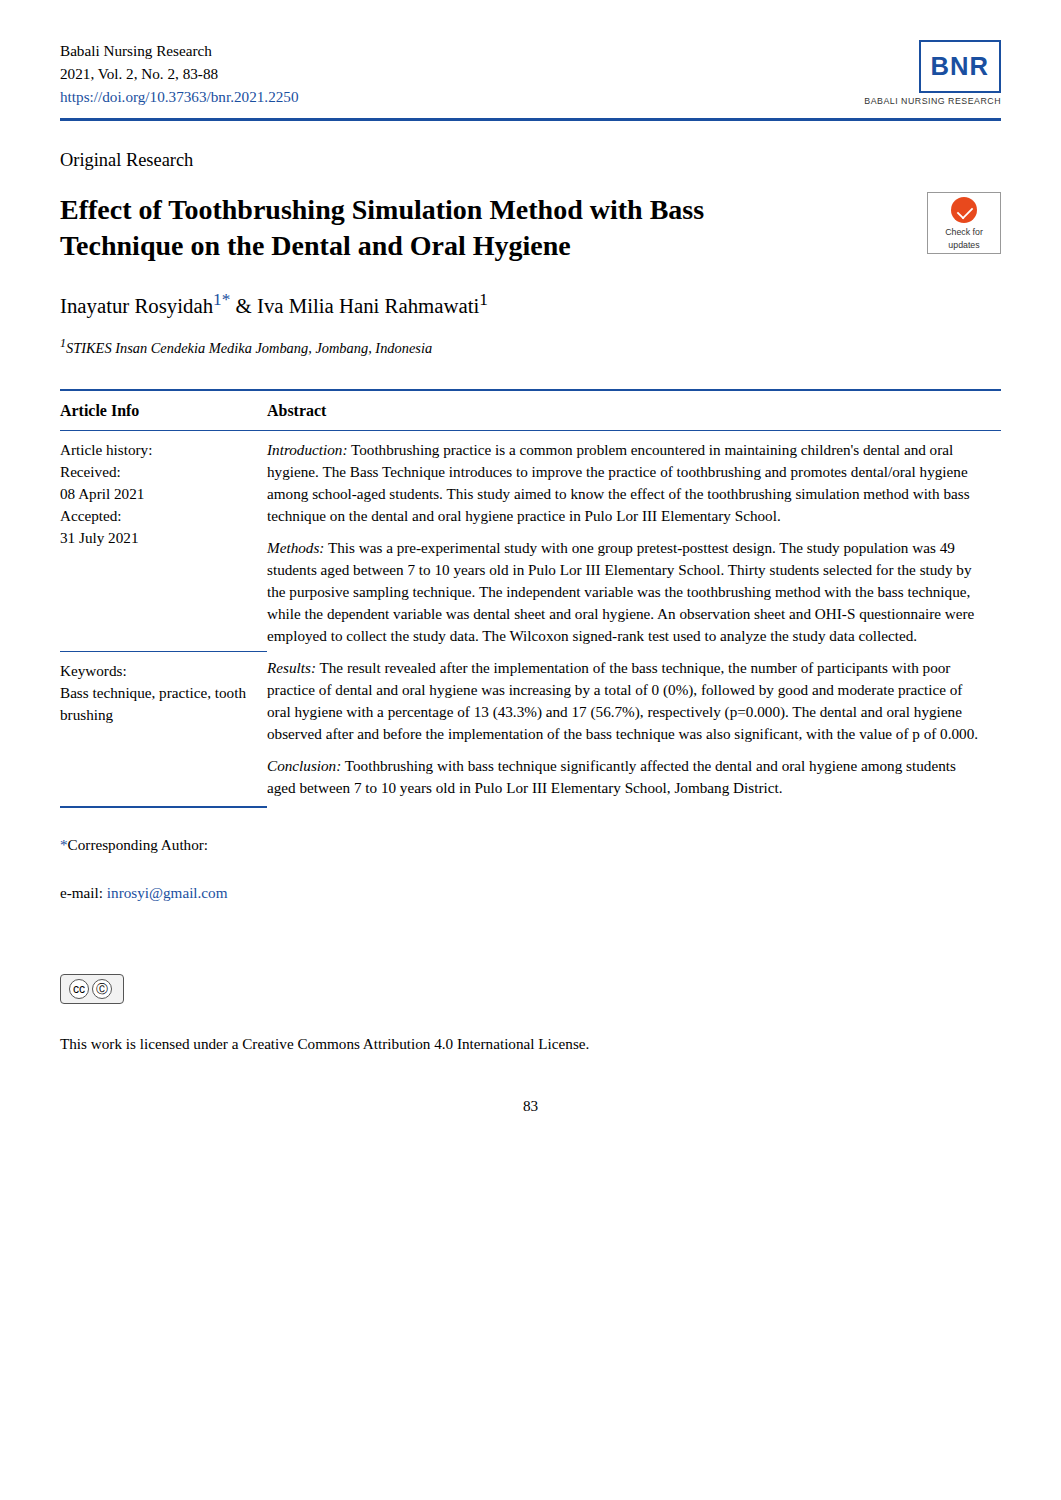Babali Nursing Research
2021, Vol. 2, No. 2, 83-88
https://doi.org/10.37363/bnr.2021.2250
BNR
BABALI NURSING RESEARCH
Original Research
Effect of Toothbrushing Simulation Method with Bass Technique on the Dental and Oral Hygiene
Check for
updates
Inayatur Rosyidah1* & Iva Milia Hani Rahmawati1
1STIKES Insan Cendekia Medika Jombang, Jombang, Indonesia
| Article Info | Abstract |
| --- | --- |
| Article history: Received: 08 April 2021 Accepted: 31 July 2021 | Introduction: Toothbrushing practice is a common problem encountered in maintaining children's dental and oral hygiene. The Bass Technique introduces to improve the practice of toothbrushing and promotes dental/oral hygiene among school-aged students. This study aimed to know the effect of the toothbrushing simulation method with bass technique on the dental and oral hygiene practice in Pulo Lor III Elementary School. Methods: This was a pre-experimental study with one group pretest-posttest design. The study population was 49 students aged between 7 to 10 years old in Pulo Lor III Elementary School. Thirty students selected for the study by the purposive sampling technique. The independent variable was the toothbrushing method with the bass technique, while the dependent variable was dental sheet and oral hygiene. An observation sheet and OHI-S questionnaire were employed to collect the study data. The Wilcoxon signed-rank test used to analyze the study data collected. Results: The result revealed after the implementation of the bass technique, the number of participants with poor practice of dental and oral hygiene was increasing by a total of 0 (0%), followed by good and moderate practice of oral hygiene with a percentage of 13 (43.3%) and 17 (56.7%), respectively (p=0.000). The dental and oral hygiene observed after and before the implementation of the bass technique was also significant, with the value of p of 0.000. Conclusion: Toothbrushing with bass technique significantly affected the dental and oral hygiene among students aged between 7 to 10 years old in Pulo Lor III Elementary School, Jombang District. |
| Keywords: Bass technique, practice, tooth brushing |
*Corresponding Author:
e-mail: inrosyi@gmail.com
ccⒸ
This work is licensed under a Creative Commons Attribution 4.0 International License.
83